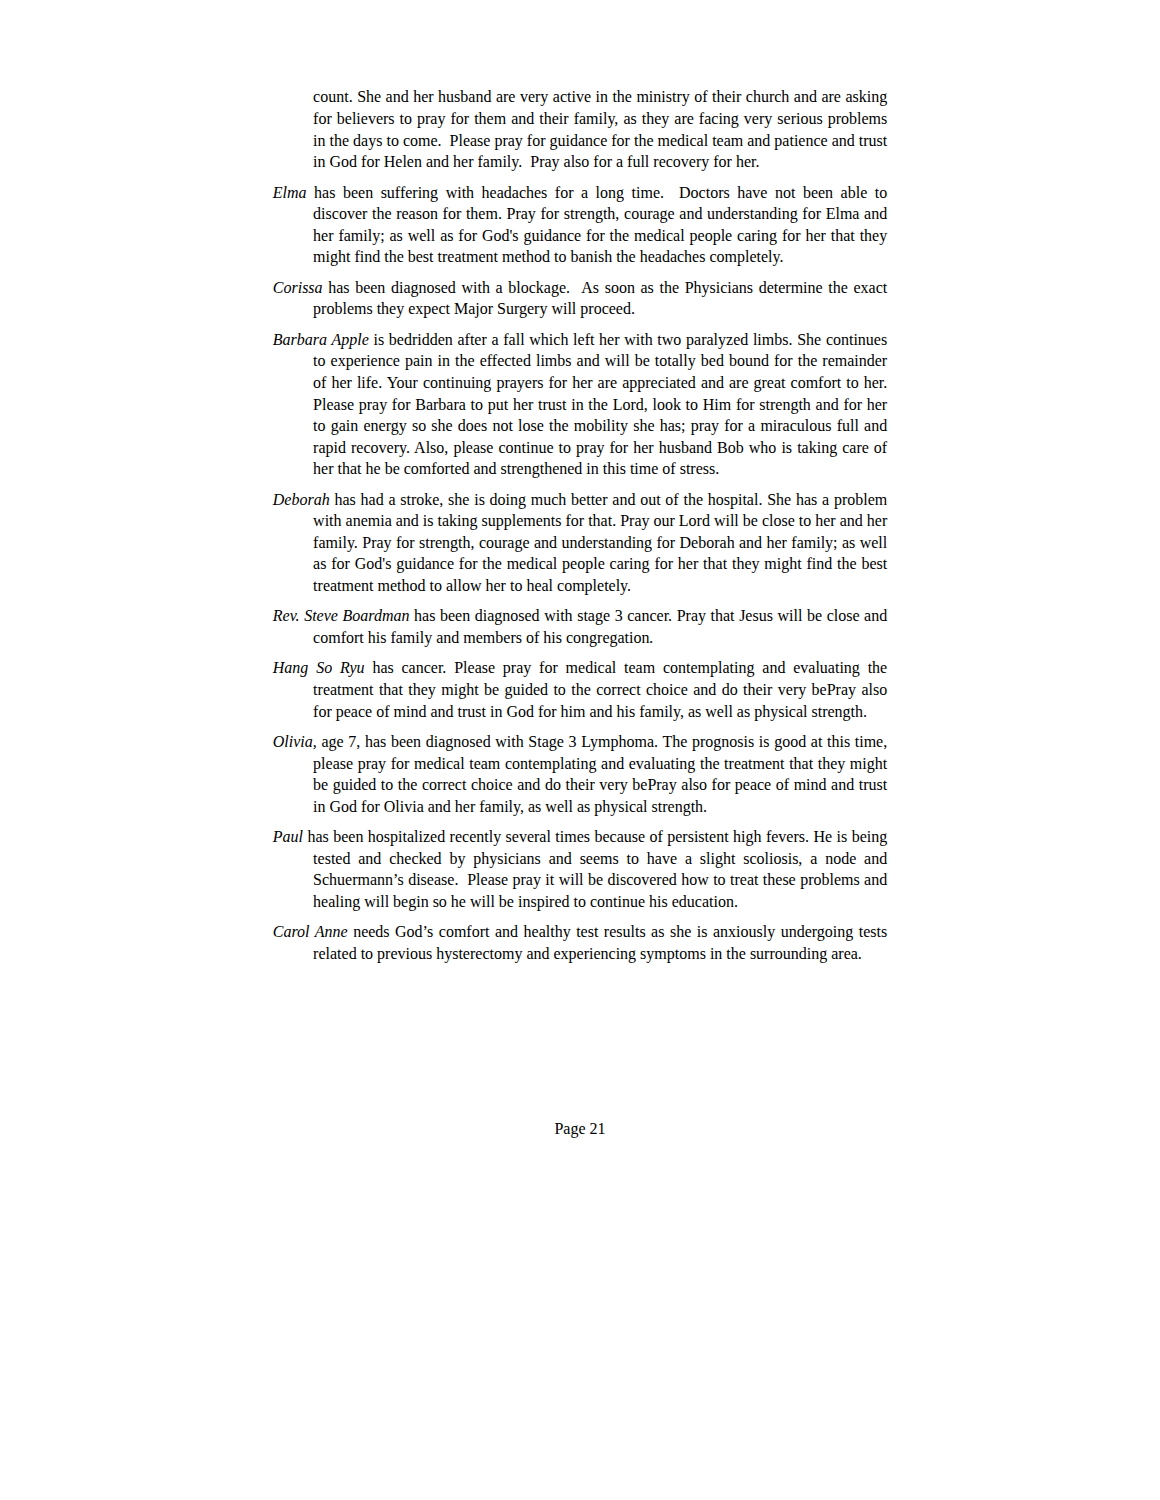count. She and her husband are very active in the ministry of their church and are asking for believers to pray for them and their family, as they are facing very serious problems in the days to come. Please pray for guidance for the medical team and patience and trust in God for Helen and her family. Pray also for a full recovery for her.
Elma has been suffering with headaches for a long time. Doctors have not been able to discover the reason for them. Pray for strength, courage and understanding for Elma and her family; as well as for God's guidance for the medical people caring for her that they might find the best treatment method to banish the headaches completely.
Corissa has been diagnosed with a blockage. As soon as the Physicians determine the exact problems they expect Major Surgery will proceed.
Barbara Apple is bedridden after a fall which left her with two paralyzed limbs. She continues to experience pain in the effected limbs and will be totally bed bound for the remainder of her life. Your continuing prayers for her are appreciated and are great comfort to her. Please pray for Barbara to put her trust in the Lord, look to Him for strength and for her to gain energy so she does not lose the mobility she has; pray for a miraculous full and rapid recovery. Also, please continue to pray for her husband Bob who is taking care of her that he be comforted and strengthened in this time of stress.
Deborah has had a stroke, she is doing much better and out of the hospital. She has a problem with anemia and is taking supplements for that. Pray our Lord will be close to her and her family. Pray for strength, courage and understanding for Deborah and her family; as well as for God's guidance for the medical people caring for her that they might find the best treatment method to allow her to heal completely.
Rev. Steve Boardman has been diagnosed with stage 3 cancer. Pray that Jesus will be close and comfort his family and members of his congregation.
Hang So Ryu has cancer. Please pray for medical team contemplating and evaluating the treatment that they might be guided to the correct choice and do their very bePray also for peace of mind and trust in God for him and his family, as well as physical strength.
Olivia, age 7, has been diagnosed with Stage 3 Lymphoma. The prognosis is good at this time, please pray for medical team contemplating and evaluating the treatment that they might be guided to the correct choice and do their very bePray also for peace of mind and trust in God for Olivia and her family, as well as physical strength.
Paul has been hospitalized recently several times because of persistent high fevers. He is being tested and checked by physicians and seems to have a slight scoliosis, a node and Schuermann’s disease. Please pray it will be discovered how to treat these problems and healing will begin so he will be inspired to continue his education.
Carol Anne needs God’s comfort and healthy test results as she is anxiously undergoing tests related to previous hysterectomy and experiencing symptoms in the surrounding area.
Page 21